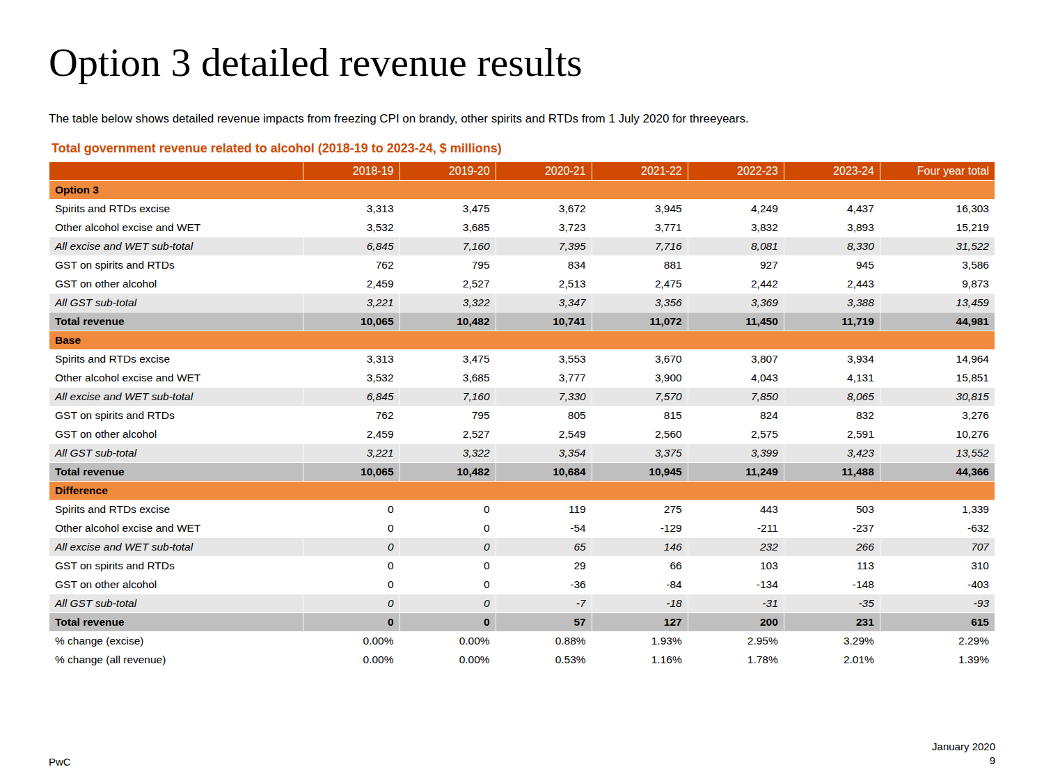Option 3 detailed revenue results
The table below shows detailed revenue impacts from freezing CPI on brandy, other spirits and RTDs from 1 July 2020 for threeyears.
Total government revenue related to alcohol (2018-19 to 2023-24, $ millions)
| | 2018-19 | 2019-20 | 2020-21 | 2021-22 | 2022-23 | 2023-24 | Four year total |
| --- | --- | --- | --- | --- | --- | --- | --- |
| Option 3 |
| Spirits and RTDs excise | 3,313 | 3,475 | 3,672 | 3,945 | 4,249 | 4,437 | 16,303 |
| Other alcohol excise and WET | 3,532 | 3,685 | 3,723 | 3,771 | 3,832 | 3,893 | 15,219 |
| All excise and WET sub-total | 6,845 | 7,160 | 7,395 | 7,716 | 8,081 | 8,330 | 31,522 |
| GST on spirits and RTDs | 762 | 795 | 834 | 881 | 927 | 945 | 3,586 |
| GST on other alcohol | 2,459 | 2,527 | 2,513 | 2,475 | 2,442 | 2,443 | 9,873 |
| All GST sub-total | 3,221 | 3,322 | 3,347 | 3,356 | 3,369 | 3,388 | 13,459 |
| Total revenue | 10,065 | 10,482 | 10,741 | 11,072 | 11,450 | 11,719 | 44,981 |
| Base |
| Spirits and RTDs excise | 3,313 | 3,475 | 3,553 | 3,670 | 3,807 | 3,934 | 14,964 |
| Other alcohol excise and WET | 3,532 | 3,685 | 3,777 | 3,900 | 4,043 | 4,131 | 15,851 |
| All excise and WET sub-total | 6,845 | 7,160 | 7,330 | 7,570 | 7,850 | 8,065 | 30,815 |
| GST on spirits and RTDs | 762 | 795 | 805 | 815 | 824 | 832 | 3,276 |
| GST on other alcohol | 2,459 | 2,527 | 2,549 | 2,560 | 2,575 | 2,591 | 10,276 |
| All GST sub-total | 3,221 | 3,322 | 3,354 | 3,375 | 3,399 | 3,423 | 13,552 |
| Total revenue | 10,065 | 10,482 | 10,684 | 10,945 | 11,249 | 11,488 | 44,366 |
| Difference |
| Spirits and RTDs excise | 0 | 0 | 119 | 275 | 443 | 503 | 1,339 |
| Other alcohol excise and WET | 0 | 0 | -54 | -129 | -211 | -237 | -632 |
| All excise and WET sub-total | 0 | 0 | 65 | 146 | 232 | 266 | 707 |
| GST on spirits and RTDs | 0 | 0 | 29 | 66 | 103 | 113 | 310 |
| GST on other alcohol | 0 | 0 | -36 | -84 | -134 | -148 | -403 |
| All GST sub-total | 0 | 0 | -7 | -18 | -31 | -35 | -93 |
| Total revenue | 0 | 0 | 57 | 127 | 200 | 231 | 615 |
| % change (excise) | 0.00% | 0.00% | 0.88% | 1.93% | 2.95% | 3.29% | 2.29% |
| % change (all revenue) | 0.00% | 0.00% | 0.53% | 1.16% | 1.78% | 2.01% | 1.39% |
PwC
January 2020
9